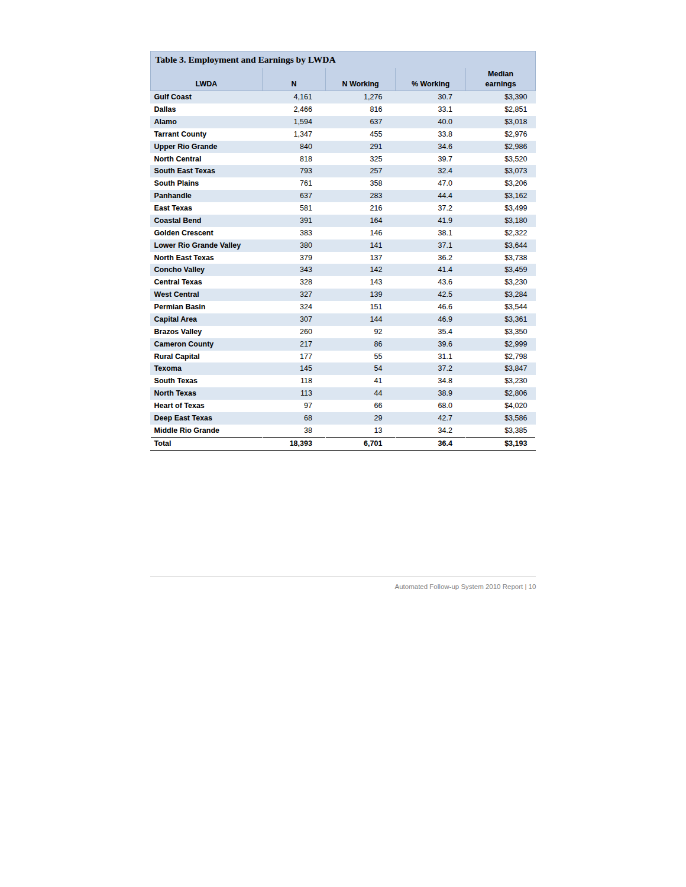Table 3. Employment and Earnings by LWDA
| LWDA | N | N Working | % Working | Median earnings |
| --- | --- | --- | --- | --- |
| Gulf Coast | 4,161 | 1,276 | 30.7 | $3,390 |
| Dallas | 2,466 | 816 | 33.1 | $2,851 |
| Alamo | 1,594 | 637 | 40.0 | $3,018 |
| Tarrant County | 1,347 | 455 | 33.8 | $2,976 |
| Upper Rio Grande | 840 | 291 | 34.6 | $2,986 |
| North Central | 818 | 325 | 39.7 | $3,520 |
| South East Texas | 793 | 257 | 32.4 | $3,073 |
| South Plains | 761 | 358 | 47.0 | $3,206 |
| Panhandle | 637 | 283 | 44.4 | $3,162 |
| East Texas | 581 | 216 | 37.2 | $3,499 |
| Coastal Bend | 391 | 164 | 41.9 | $3,180 |
| Golden Crescent | 383 | 146 | 38.1 | $2,322 |
| Lower Rio Grande Valley | 380 | 141 | 37.1 | $3,644 |
| North East Texas | 379 | 137 | 36.2 | $3,738 |
| Concho Valley | 343 | 142 | 41.4 | $3,459 |
| Central Texas | 328 | 143 | 43.6 | $3,230 |
| West Central | 327 | 139 | 42.5 | $3,284 |
| Permian Basin | 324 | 151 | 46.6 | $3,544 |
| Capital Area | 307 | 144 | 46.9 | $3,361 |
| Brazos Valley | 260 | 92 | 35.4 | $3,350 |
| Cameron County | 217 | 86 | 39.6 | $2,999 |
| Rural Capital | 177 | 55 | 31.1 | $2,798 |
| Texoma | 145 | 54 | 37.2 | $3,847 |
| South Texas | 118 | 41 | 34.8 | $3,230 |
| North Texas | 113 | 44 | 38.9 | $2,806 |
| Heart of Texas | 97 | 66 | 68.0 | $4,020 |
| Deep East Texas | 68 | 29 | 42.7 | $3,586 |
| Middle Rio Grande | 38 | 13 | 34.2 | $3,385 |
| Total | 18,393 | 6,701 | 36.4 | $3,193 |
Automated Follow-up System 2010 Report | 10